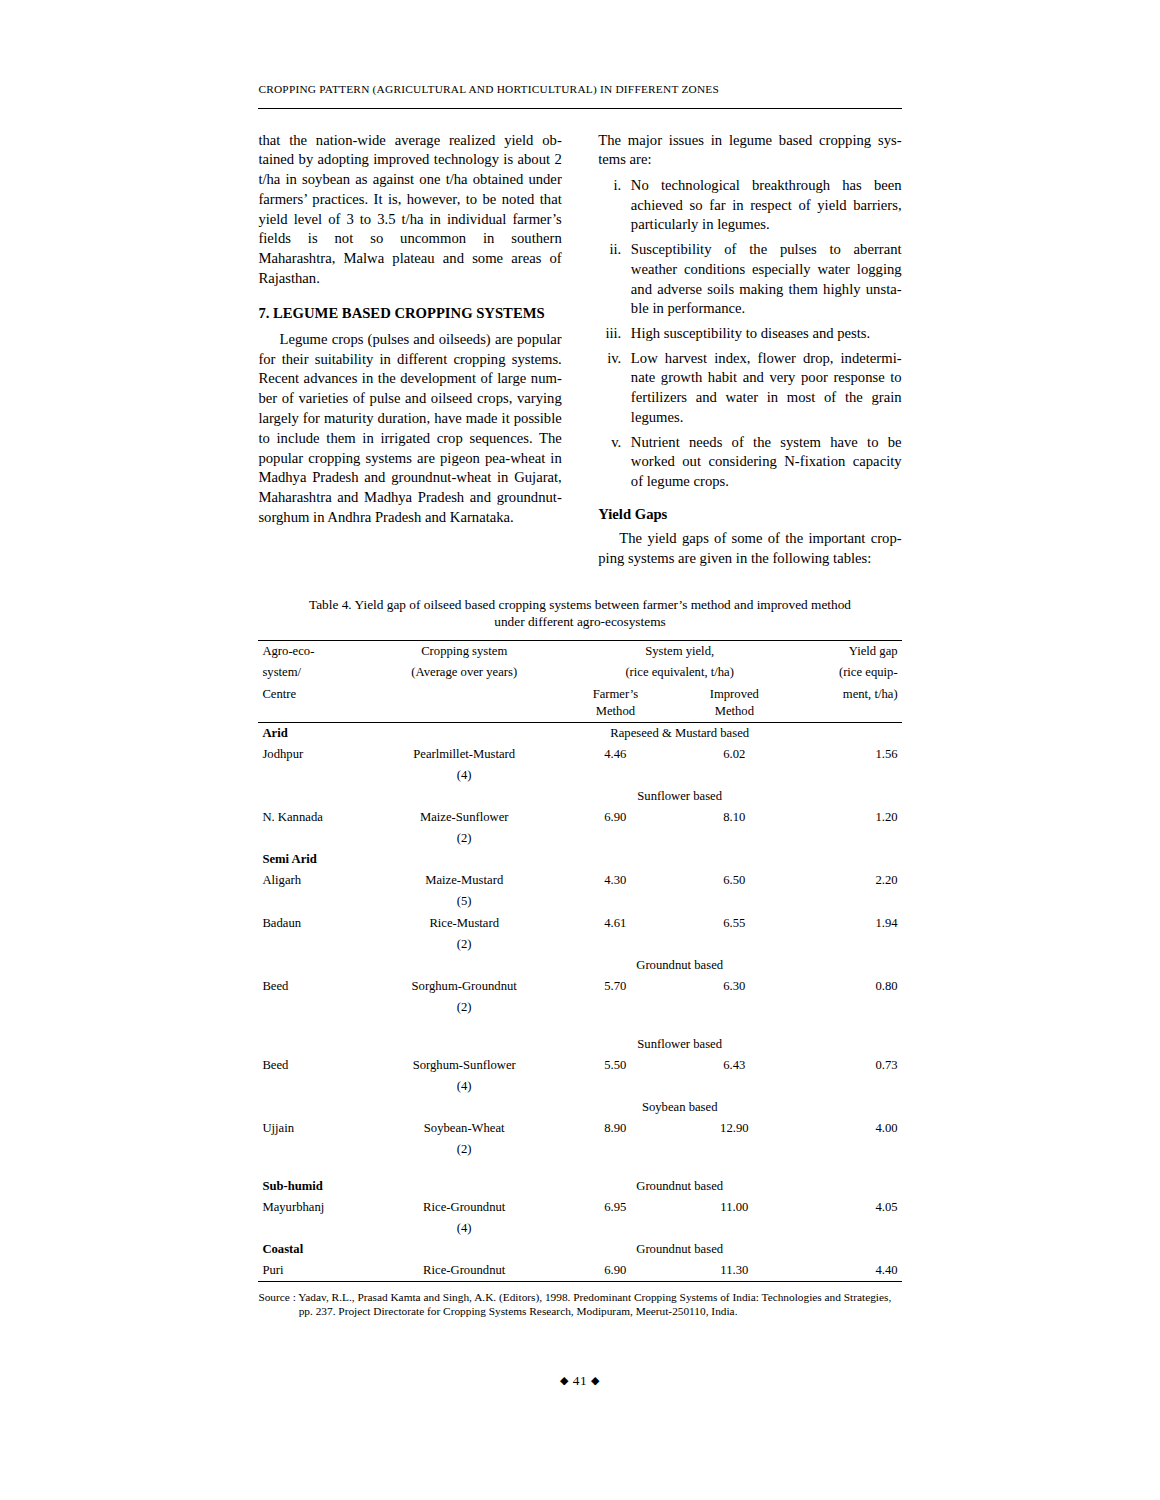Cropping Pattern (Agricultural and Horticultural) in Different Zones
that the nation-wide average realized yield obtained by adopting improved technology is about 2 t/ha in soybean as against one t/ha obtained under farmers’ practices. It is, however, to be noted that yield level of 3 to 3.5 t/ha in individual farmer’s fields is not so uncommon in southern Maharashtra, Malwa plateau and some areas of Rajasthan.
7. LEGUME BASED CROPPING SYSTEMS
Legume crops (pulses and oilseeds) are popular for their suitability in different cropping systems. Recent advances in the development of large number of varieties of pulse and oilseed crops, varying largely for maturity duration, have made it possible to include them in irrigated crop sequences. The popular cropping systems are pigeon pea-wheat in Madhya Pradesh and groundnut-wheat in Gujarat, Maharashtra and Madhya Pradesh and groundnut-sorghum in Andhra Pradesh and Karnataka.
The major issues in legume based cropping systems are:
No technological breakthrough has been achieved so far in respect of yield barriers, particularly in legumes.
Susceptibility of the pulses to aberrant weather conditions especially water logging and adverse soils making them highly unstable in performance.
High susceptibility to diseases and pests.
Low harvest index, flower drop, indeterminate growth habit and very poor response to fertilizers and water in most of the grain legumes.
Nutrient needs of the system have to be worked out considering N-fixation capacity of legume crops.
Yield Gaps
The yield gaps of some of the important cropping systems are given in the following tables:
Table 4. Yield gap of oilseed based cropping systems between farmer’s method and improved method
under different agro-ecosystems
| Agro-eco- | Cropping system | System yield, | Yield gap |
| --- | --- | --- | --- |
| system/ | (Average over years) | (rice equivalent, t/ha) | (rice equip- |
| Centre | | Farmer’s Method | Improved Method | ment, t/ha) |
| Arid | | Rapeseed & Mustard based | |
| Jodhpur | Pearlmillet-Mustard | 4.46 | 6.02 | 1.56 |
| | (4) | | | |
| | | Sunflower based | |
| N. Kannada | Maize-Sunflower | 6.90 | 8.10 | 1.20 |
| | (2) | | | |
| Semi Arid | | | | |
| Aligarh | Maize-Mustard | 4.30 | 6.50 | 2.20 |
| | (5) | | | |
| Badaun | Rice-Mustard | 4.61 | 6.55 | 1.94 |
| | (2) | | | |
| | | Groundnut based | |
| Beed | Sorghum-Groundnut | 5.70 | 6.30 | 0.80 |
| | (2) | | | |
| | | Sunflower based | |
| Beed | Sorghum-Sunflower | 5.50 | 6.43 | 0.73 |
| | (4) | | | |
| | | Soybean based | |
| Ujjain | Soybean-Wheat | 8.90 | 12.90 | 4.00 |
| | (2) | | | |
| Sub-humid | | Groundnut based | |
| Mayurbhanj | Rice-Groundnut | 6.95 | 11.00 | 4.05 |
| | (4) | | | |
| Coastal | | Groundnut based | |
| Puri | Rice-Groundnut | 6.90 | 11.30 | 4.40 |
Source : Yadav, R.L., Prasad Kamta and Singh, A.K. (Editors), 1998. Predominant Cropping Systems of India: Technologies and Strategies, pp. 237. Project Directorate for Cropping Systems Research, Modipuram, Meerut-250110, India.
◆ 41 ◆